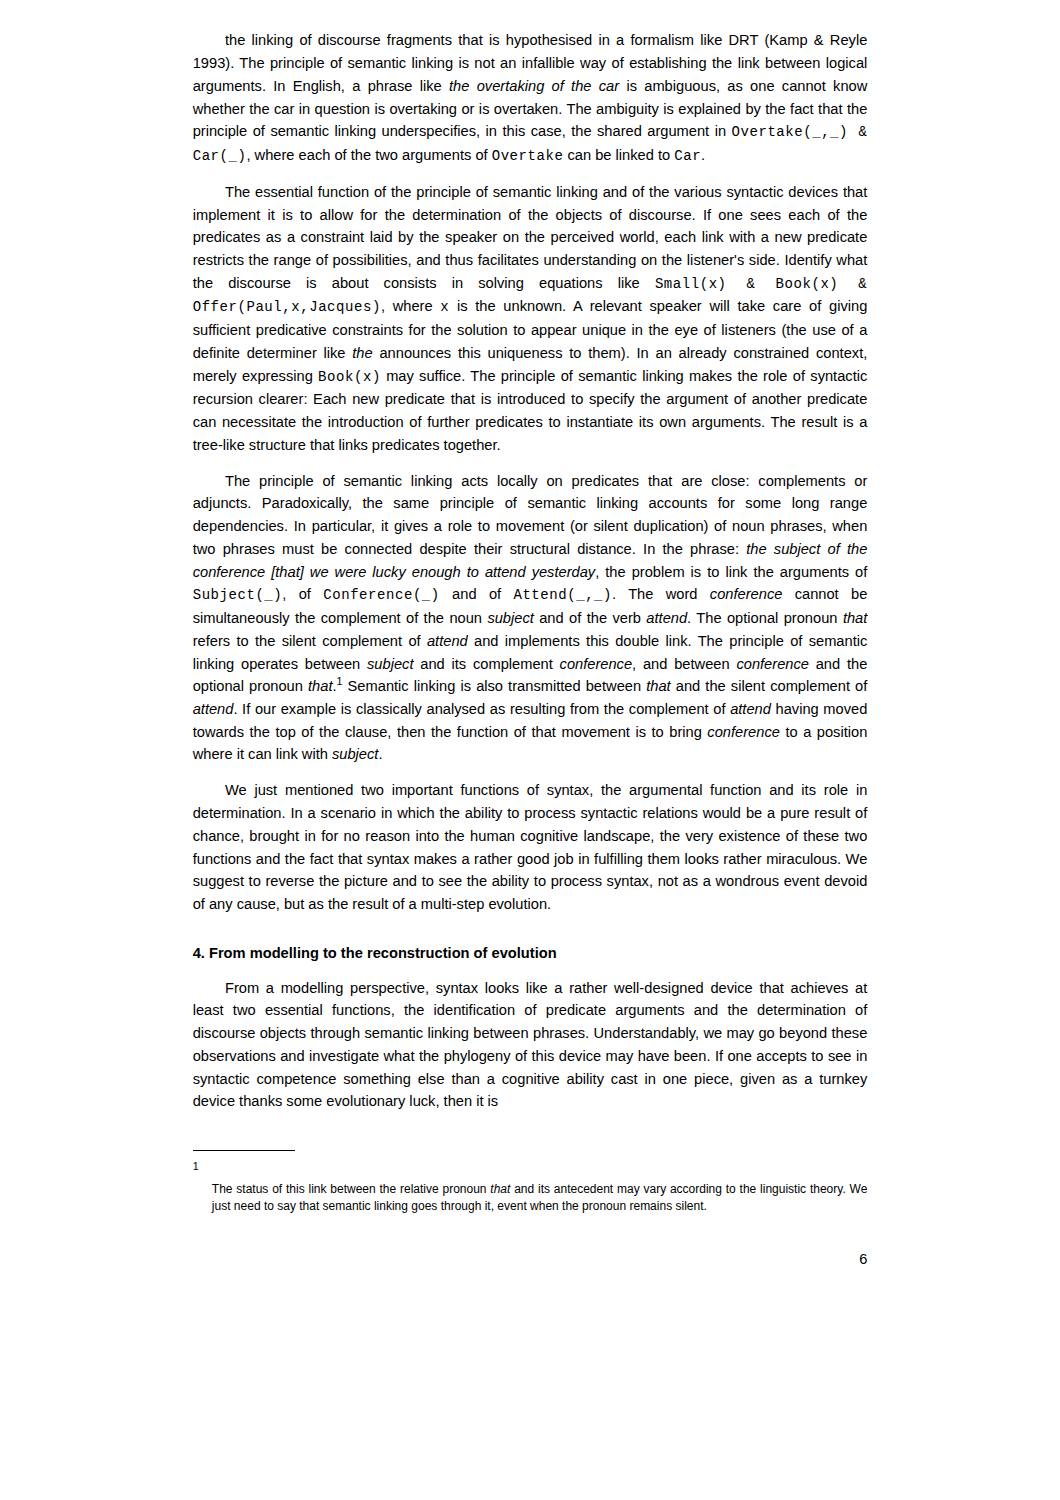the linking of discourse fragments that is hypothesised in a formalism like DRT (Kamp & Reyle 1993). The principle of semantic linking is not an infallible way of establishing the link between logical arguments. In English, a phrase like the overtaking of the car is ambiguous, as one cannot know whether the car in question is overtaking or is overtaken. The ambiguity is explained by the fact that the principle of semantic linking underspecifies, in this case, the shared argument in Overtake(_,_) & Car(_), where each of the two arguments of Overtake can be linked to Car.
The essential function of the principle of semantic linking and of the various syntactic devices that implement it is to allow for the determination of the objects of discourse. If one sees each of the predicates as a constraint laid by the speaker on the perceived world, each link with a new predicate restricts the range of possibilities, and thus facilitates understanding on the listener's side. Identify what the discourse is about consists in solving equations like Small(x) & Book(x) & Offer(Paul,x,Jacques), where x is the unknown. A relevant speaker will take care of giving sufficient predicative constraints for the solution to appear unique in the eye of listeners (the use of a definite determiner like the announces this uniqueness to them). In an already constrained context, merely expressing Book(x) may suffice. The principle of semantic linking makes the role of syntactic recursion clearer: Each new predicate that is introduced to specify the argument of another predicate can necessitate the introduction of further predicates to instantiate its own arguments. The result is a tree-like structure that links predicates together.
The principle of semantic linking acts locally on predicates that are close: complements or adjuncts. Paradoxically, the same principle of semantic linking accounts for some long range dependencies. In particular, it gives a role to movement (or silent duplication) of noun phrases, when two phrases must be connected despite their structural distance. In the phrase: the subject of the conference [that] we were lucky enough to attend yesterday, the problem is to link the arguments of Subject(_), of Conference(_) and of Attend(_,_). The word conference cannot be simultaneously the complement of the noun subject and of the verb attend. The optional pronoun that refers to the silent complement of attend and implements this double link. The principle of semantic linking operates between subject and its complement conference, and between conference and the optional pronoun that.1 Semantic linking is also transmitted between that and the silent complement of attend. If our example is classically analysed as resulting from the complement of attend having moved towards the top of the clause, then the function of that movement is to bring conference to a position where it can link with subject.
We just mentioned two important functions of syntax, the argumental function and its role in determination. In a scenario in which the ability to process syntactic relations would be a pure result of chance, brought in for no reason into the human cognitive landscape, the very existence of these two functions and the fact that syntax makes a rather good job in fulfilling them looks rather miraculous. We suggest to reverse the picture and to see the ability to process syntax, not as a wondrous event devoid of any cause, but as the result of a multi-step evolution.
4. From modelling to the reconstruction of evolution
From a modelling perspective, syntax looks like a rather well-designed device that achieves at least two essential functions, the identification of predicate arguments and the determination of discourse objects through semantic linking between phrases. Understandably, we may go beyond these observations and investigate what the phylogeny of this device may have been. If one accepts to see in syntactic competence something else than a cognitive ability cast in one piece, given as a turnkey device thanks some evolutionary luck, then it is
1 The status of this link between the relative pronoun that and its antecedent may vary according to the linguistic theory. We just need to say that semantic linking goes through it, event when the pronoun remains silent.
6